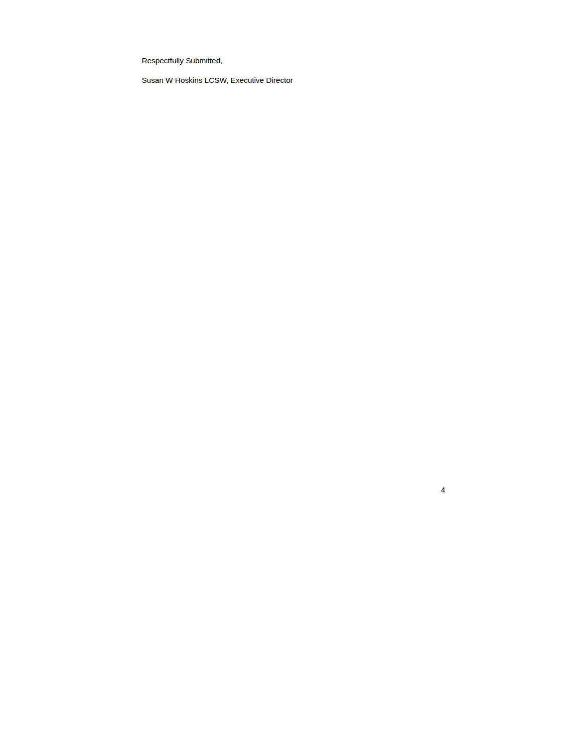Respectfully Submitted,
Susan W Hoskins LCSW, Executive Director
4